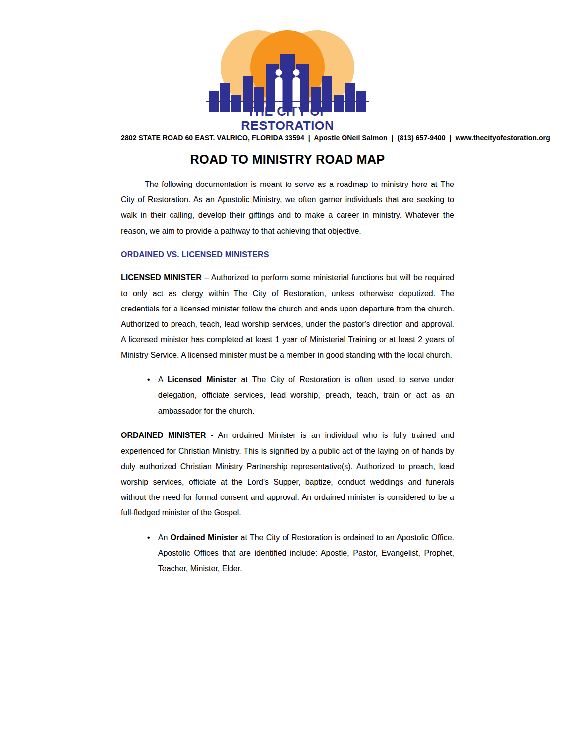THE CITY OF RESTORATION
2802 STATE ROAD 60 EAST. VALRICO, FLORIDA 33594 | Apostle ONeil Salmon | (813) 657-9400 | www.thecityofestoration.org
ROAD TO MINISTRY ROAD MAP
The following documentation is meant to serve as a roadmap to ministry here at The City of Restoration. As an Apostolic Ministry, we often garner individuals that are seeking to walk in their calling, develop their giftings and to make a career in ministry. Whatever the reason, we aim to provide a pathway to that achieving that objective.
ORDAINED VS. LICENSED MINISTERS
LICENSED MINISTER – Authorized to perform some ministerial functions but will be required to only act as clergy within The City of Restoration, unless otherwise deputized. The credentials for a licensed minister follow the church and ends upon departure from the church. Authorized to preach, teach, lead worship services, under the pastor's direction and approval. A licensed minister has completed at least 1 year of Ministerial Training or at least 2 years of Ministry Service. A licensed minister must be a member in good standing with the local church.
A Licensed Minister at The City of Restoration is often used to serve under delegation, officiate services, lead worship, preach, teach, train or act as an ambassador for the church.
ORDAINED MINISTER - An ordained Minister is an individual who is fully trained and experienced for Christian Ministry. This is signified by a public act of the laying on of hands by duly authorized Christian Ministry Partnership representative(s). Authorized to preach, lead worship services, officiate at the Lord's Supper, baptize, conduct weddings and funerals without the need for formal consent and approval. An ordained minister is considered to be a full-fledged minister of the Gospel.
An Ordained Minister at The City of Restoration is ordained to an Apostolic Office. Apostolic Offices that are identified include: Apostle, Pastor, Evangelist, Prophet, Teacher, Minister, Elder.